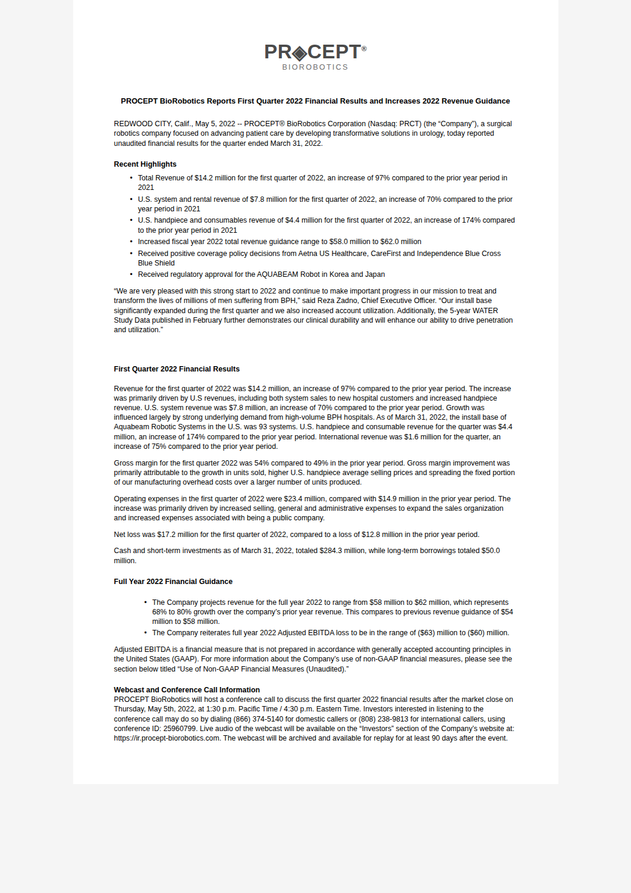PR◈CEPT®
BIOROBOTICS
PROCEPT BioRobotics Reports First Quarter 2022 Financial Results and Increases 2022 Revenue Guidance
REDWOOD CITY, Calif., May 5, 2022 -- PROCEPT® BioRobotics Corporation (Nasdaq: PRCT) (the “Company”), a surgical robotics company focused on advancing patient care by developing transformative solutions in urology, today reported unaudited financial results for the quarter ended March 31, 2022.
Recent Highlights
Total Revenue of $14.2 million for the first quarter of 2022, an increase of 97% compared to the prior year period in 2021
U.S. system and rental revenue of $7.8 million for the first quarter of 2022, an increase of 70% compared to the prior year period in 2021
U.S. handpiece and consumables revenue of $4.4 million for the first quarter of 2022, an increase of 174% compared to the prior year period in 2021
Increased fiscal year 2022 total revenue guidance range to $58.0 million to $62.0 million
Received positive coverage policy decisions from Aetna US Healthcare, CareFirst and Independence Blue Cross Blue Shield
Received regulatory approval for the AQUABEAM Robot in Korea and Japan
“We are very pleased with this strong start to 2022 and continue to make important progress in our mission to treat and transform the lives of millions of men suffering from BPH,” said Reza Zadno, Chief Executive Officer. “Our install base significantly expanded during the first quarter and we also increased account utilization. Additionally, the 5-year WATER Study Data published in February further demonstrates our clinical durability and will enhance our ability to drive penetration and utilization.”
First Quarter 2022 Financial Results
Revenue for the first quarter of 2022 was $14.2 million, an increase of 97% compared to the prior year period. The increase was primarily driven by U.S revenues, including both system sales to new hospital customers and increased handpiece revenue. U.S. system revenue was $7.8 million, an increase of 70% compared to the prior year period. Growth was influenced largely by strong underlying demand from high-volume BPH hospitals. As of March 31, 2022, the install base of Aquabeam Robotic Systems in the U.S. was 93 systems. U.S. handpiece and consumable revenue for the quarter was $4.4 million, an increase of 174% compared to the prior year period. International revenue was $1.6 million for the quarter, an increase of 75% compared to the prior year period.
Gross margin for the first quarter 2022 was 54% compared to 49% in the prior year period. Gross margin improvement was primarily attributable to the growth in units sold, higher U.S. handpiece average selling prices and spreading the fixed portion of our manufacturing overhead costs over a larger number of units produced.
Operating expenses in the first quarter of 2022 were $23.4 million, compared with $14.9 million in the prior year period. The increase was primarily driven by increased selling, general and administrative expenses to expand the sales organization and increased expenses associated with being a public company.
Net loss was $17.2 million for the first quarter of 2022, compared to a loss of $12.8 million in the prior year period.
Cash and short-term investments as of March 31, 2022, totaled $284.3 million, while long-term borrowings totaled $50.0 million.
Full Year 2022 Financial Guidance
The Company projects revenue for the full year 2022 to range from $58 million to $62 million, which represents 68% to 80% growth over the company’s prior year revenue. This compares to previous revenue guidance of $54 million to $58 million.
The Company reiterates full year 2022 Adjusted EBITDA loss to be in the range of ($63) million to ($60) million.
Adjusted EBITDA is a financial measure that is not prepared in accordance with generally accepted accounting principles in the United States (GAAP). For more information about the Company’s use of non-GAAP financial measures, please see the section below titled “Use of Non-GAAP Financial Measures (Unaudited).”
Webcast and Conference Call Information
PROCEPT BioRobotics will host a conference call to discuss the first quarter 2022 financial results after the market close on Thursday, May 5th, 2022, at 1:30 p.m. Pacific Time / 4:30 p.m. Eastern Time. Investors interested in listening to the conference call may do so by dialing (866) 374-5140 for domestic callers or (808) 238-9813 for international callers, using conference ID: 25960799. Live audio of the webcast will be available on the “Investors” section of the Company’s website at: https://ir.procept-biorobotics.com. The webcast will be archived and available for replay for at least 90 days after the event.